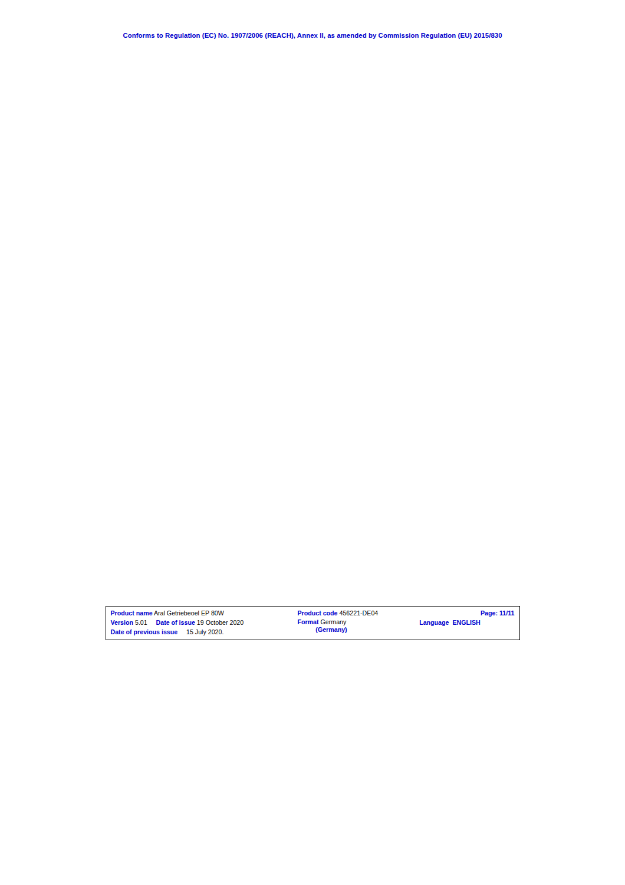Conforms to Regulation (EC) No. 1907/2006 (REACH), Annex II, as amended by Commission Regulation (EU) 2015/830
| Product name Aral Getriebeoel EP 80W | Product code 456221-DE04 | Page: 11/11 |
| Version 5.01 Date of issue 19 October 2020 | Format Germany (Germany) | Language ENGLISH |
| Date of previous issue 15 July 2020. | |